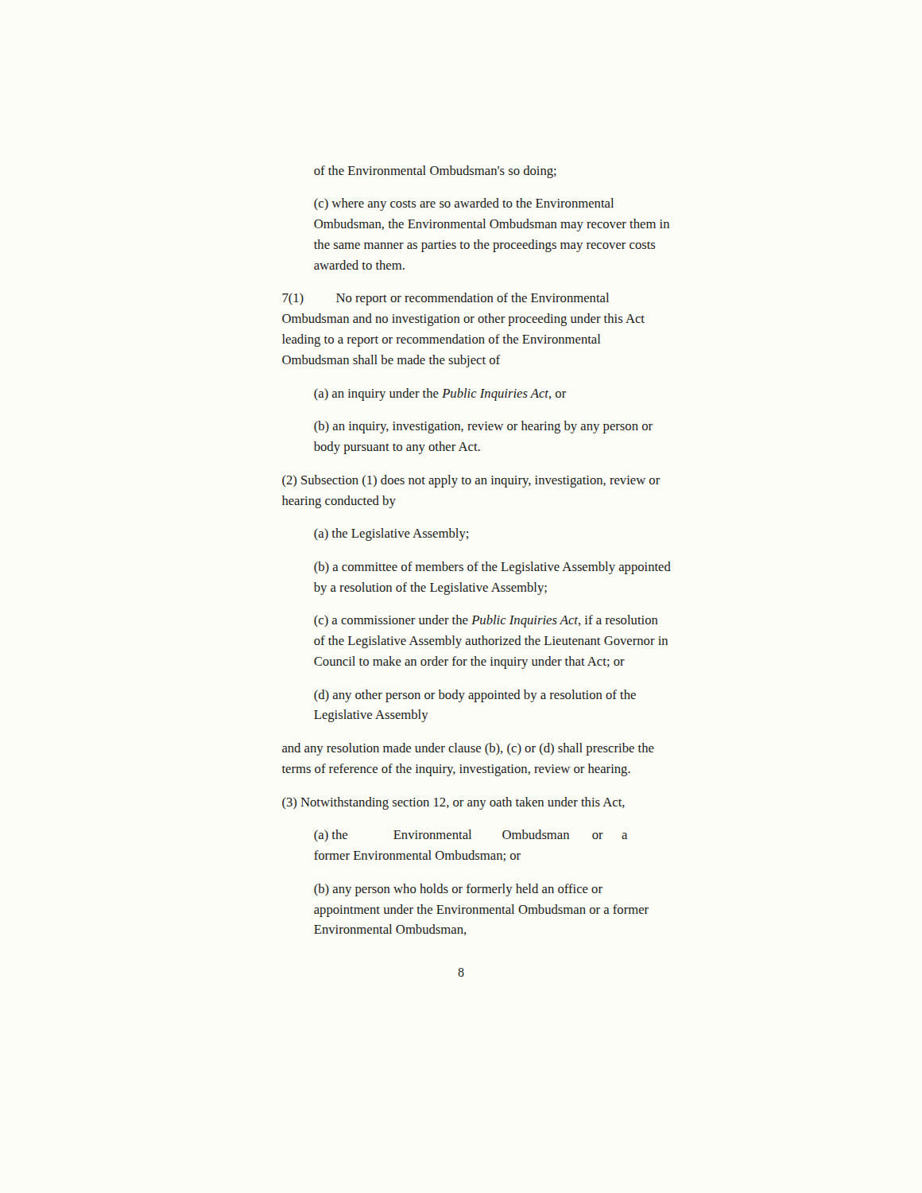of the Environmental Ombudsman's so doing;
(c) where any costs are so awarded to the Environmental Ombudsman, the Environmental Ombudsman may recover them in the same manner as parties to the proceedings may recover costs awarded to them.
7(1) No report or recommendation of the Environmental Ombudsman and no investigation or other proceeding under this Act leading to a report or recommendation of the Environmental Ombudsman shall be made the subject of
(a) an inquiry under the Public Inquiries Act, or
(b) an inquiry, investigation, review or hearing by any person or body pursuant to any other Act.
(2) Subsection (1) does not apply to an inquiry, investigation, review or hearing conducted by
(a) the Legislative Assembly;
(b) a committee of members of the Legislative Assembly appointed by a resolution of the Legislative Assembly;
(c) a commissioner under the Public Inquiries Act, if a resolution of the Legislative Assembly authorized the Lieutenant Governor in Council to make an order for the inquiry under that Act; or
(d) any other person or body appointed by a resolution of the Legislative Assembly
and any resolution made under clause (b), (c) or (d) shall prescribe the terms of reference of the inquiry, investigation, review or hearing.
(3) Notwithstanding section 12, or any oath taken under this Act,
(a) the Environmental Ombudsman or a former Environmental Ombudsman; or
(b) any person who holds or formerly held an office or appointment under the Environmental Ombudsman or a former Environmental Ombudsman,
8